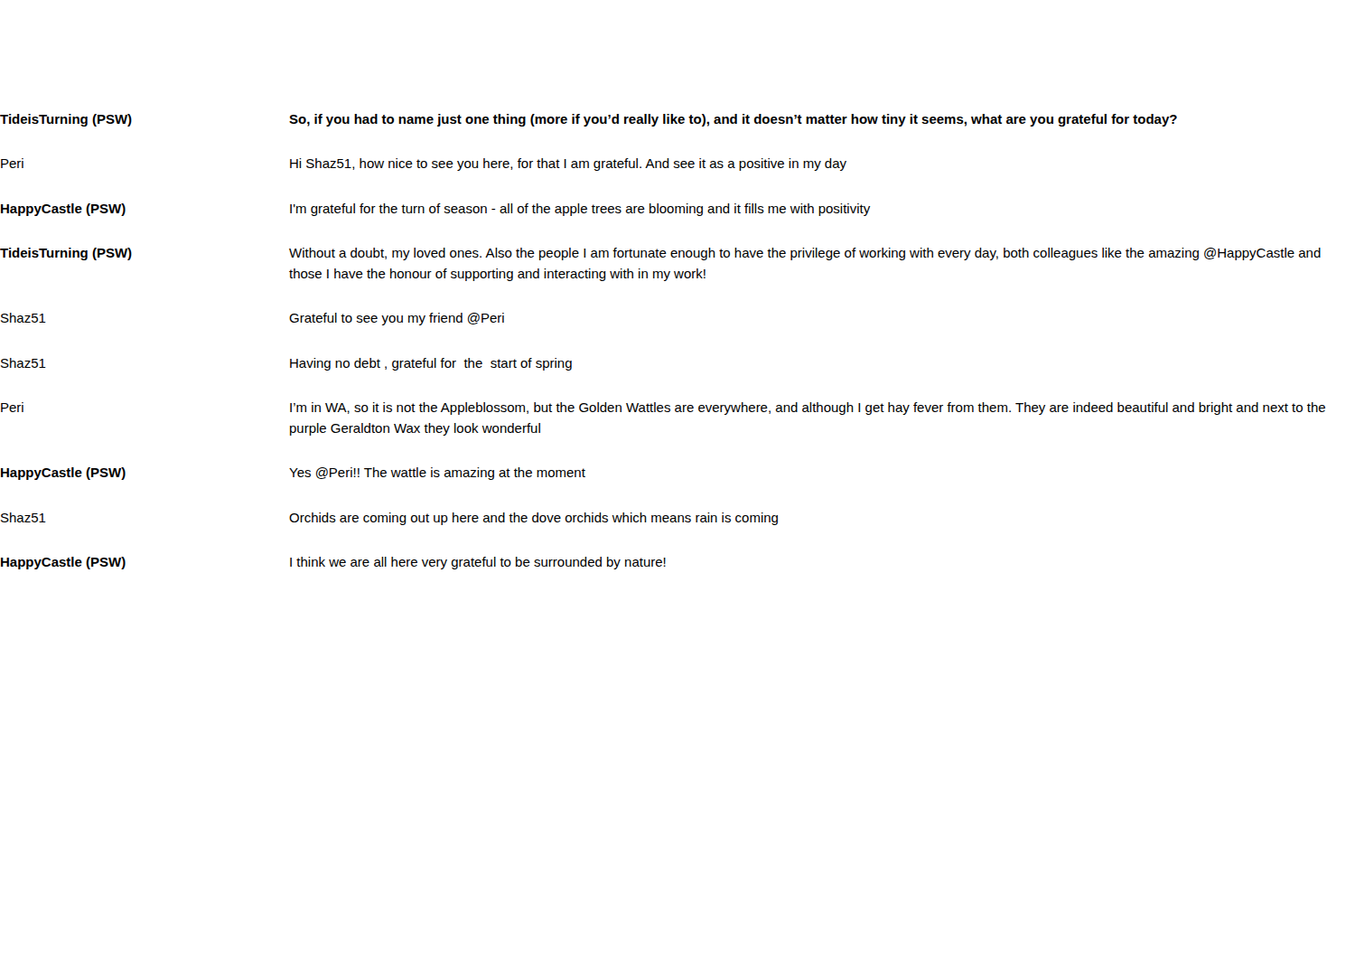| TideisTurning (PSW) | So, if you had to name just one thing (more if you’d really like to), and it doesn’t matter how tiny it seems, what are you grateful for today? |
| Peri | Hi Shaz51, how nice to see you here, for that I am grateful. And see it as a positive in my day |
| HappyCastle (PSW) | I'm grateful for the turn of season - all of the apple trees are blooming and it fills me with positivity |
| TideisTurning (PSW) | Without a doubt, my loved ones. Also the people I am fortunate enough to have the privilege of working with every day, both colleagues like the amazing @HappyCastle and those I have the honour of supporting and interacting with in my work! |
| Shaz51 | Grateful to see you my friend @Peri |
| Shaz51 | Having no debt , grateful for the start of spring |
| Peri | I’m in WA, so it is not the Appleblossom, but the Golden Wattles are everywhere, and although I get hay fever from them. They are indeed beautiful and bright and next to the purple Geraldton Wax they look wonderful |
| HappyCastle (PSW) | Yes @Peri!! The wattle is amazing at the moment |
| Shaz51 | Orchids are coming out up here and the dove orchids which means rain is coming |
| HappyCastle (PSW) | I think we are all here very grateful to be surrounded by nature! |